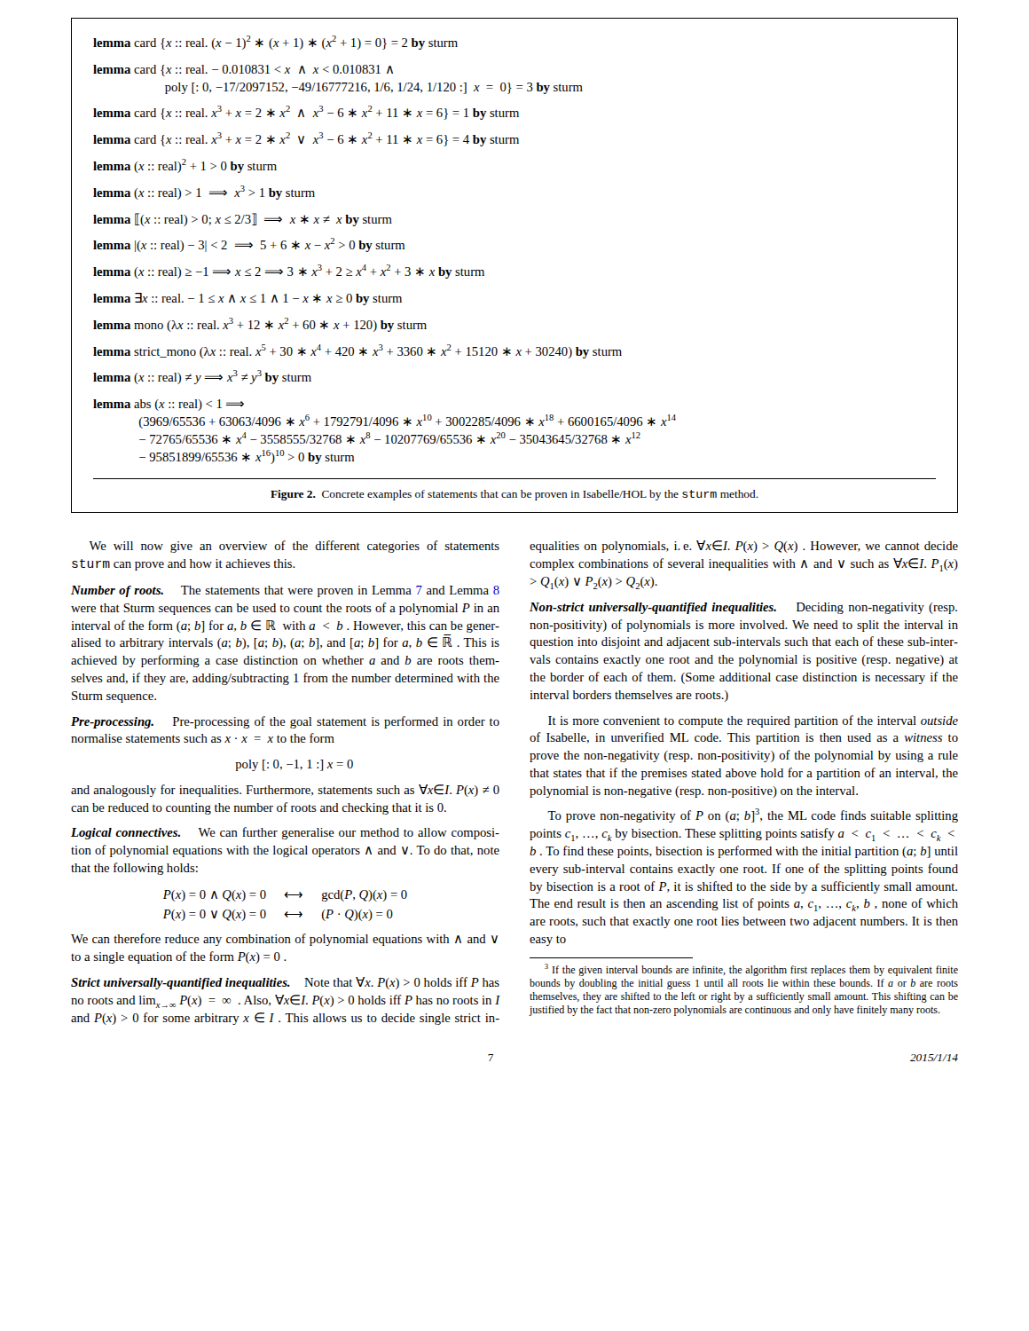lemma card {x :: real. (x − 1)2 ∗ (x + 1) ∗ (x2 + 1) = 0} = 2 by sturm
lemma card {x :: real. − 0.010831 < x ∧ x < 0.010831 ∧ poly [: 0, −17/2097152, −49/16777216, 1/6, 1/24, 1/120 :] x = 0} = 3 by sturm
lemma card {x :: real. x3 + x = 2 ∗ x2 ∧ x3 − 6 ∗ x2 + 11 ∗ x = 6} = 1 by sturm
lemma card {x :: real. x3 + x = 2 ∗ x2 ∨ x3 − 6 ∗ x2 + 11 ∗ x = 6} = 4 by sturm
lemma (x :: real)2 + 1 > 0 by sturm
lemma (x :: real) > 1 ⟹ x3 > 1 by sturm
lemma ⟦(x :: real) > 0; x ≤ 2/3⟧ ⟹ x ∗ x ≠ x by sturm
lemma |(x :: real) − 3| < 2 ⟹ 5 + 6 ∗ x − x2 > 0 by sturm
lemma (x :: real) ≥ −1 ⟹ x ≤ 2 ⟹ 3 ∗ x3 + 2 ≥ x4 + x2 + 3 ∗ x by sturm
lemma ∃x :: real. − 1 ≤ x ∧ x ≤ 1 ∧ 1 − x ∗ x ≥ 0 by sturm
lemma mono (λx :: real. x3 + 12 ∗ x2 + 60 ∗ x + 120) by sturm
lemma strict_mono (λx :: real. x5 + 30 ∗ x4 + 420 ∗ x3 + 3360 ∗ x2 + 15120 ∗ x + 30240) by sturm
lemma (x :: real) ≠ y ⟹ x3 ≠ y3 by sturm
lemma abs (x :: real) < 1 ⟹ (3969/65536 + 63063/4096 ∗ x6 + 1792791/4096 ∗ x10 + 3002285/4096 ∗ x18 + 6600165/4096 ∗ x14 − 72765/65536 ∗ x4 − 3558555/32768 ∗ x8 − 10207769/65536 ∗ x20 − 35043645/32768 ∗ x12 − 95851899/65536 ∗ x16)10 > 0 by sturm
Figure 2. Concrete examples of statements that can be proven in Isabelle/HOL by the sturm method.
We will now give an overview of the different categories of statements sturm can prove and how it achieves this.
Number of roots. The statements that were proven in Lemma 7 and Lemma 8 were that Sturm sequences can be used to count the roots of a polynomial P in an interval of the form (a; b] for a, b ∈ ℝ with a < b . However, this can be generalised to arbitrary intervals (a; b), [a; b), (a; b], and [a; b] for a, b ∈ ℝ̅ . This is achieved by performing a case distinction on whether a and b are roots themselves and, if they are, adding/subtracting 1 from the number determined with the Sturm sequence.
Pre-processing. Pre-processing of the goal statement is performed in order to normalise statements such as x · x = x to the form
poly [: 0, −1, 1 :] x = 0
and analogously for inequalities. Furthermore, statements such as ∀x∈I. P(x) ≠ 0 can be reduced to counting the number of roots and checking that it is 0.
Logical connectives. We can further generalise our method to allow composition of polynomial equations with the logical operators ∧ and ∨. To do that, note that the following holds:
| P ( x ) = 0 ∧ Q ( x ) = 0 | ⟷ | gcd( P , Q )( x ) = 0 |
| P ( x ) = 0 ∨ Q ( x ) = 0 | ⟷ | ( P · Q )( x ) = 0 |
We can therefore reduce any combination of polynomial equations with ∧ and ∨ to a single equation of the form P(x) = 0 .
Strict universally-quantified inequalities. Note that ∀x. P(x) > 0 holds iff P has no roots and limx→∞ P(x) = ∞ . Also, ∀x∈I. P(x) > 0 holds iff P has no roots in I and P(x) > 0 for some arbitrary x ∈ I . This allows us to decide single strict inequalities on polynomials, i. e. ∀x∈I. P(x) > Q(x) . However, we cannot decide complex combinations of several inequalities with ∧ and ∨ such as ∀x∈I. P1(x) > Q1(x) ∨ P2(x) > Q2(x).
Non-strict universally-quantified inequalities. Deciding non-negativity (resp. non-positivity) of polynomials is more involved. We need to split the interval in question into disjoint and adjacent sub-intervals such that each of these sub-intervals contains exactly one root and the polynomial is positive (resp. negative) at the border of each of them. (Some additional case distinction is necessary if the interval borders themselves are roots.)
It is more convenient to compute the required partition of the interval outside of Isabelle, in unverified ML code. This partition is then used as a witness to prove the non-negativity (resp. non-positivity) of the polynomial by using a rule that states that if the premises stated above hold for a partition of an interval, the polynomial is non-negative (resp. non-positive) on the interval.
To prove non-negativity of P on (a; b]3, the ML code finds suitable splitting points c1, …, ck by bisection. These splitting points satisfy a < c1 < … < ck < b . To find these points, bisection is performed with the initial partition (a; b] until every sub-interval contains exactly one root. If one of the splitting points found by bisection is a root of P, it is shifted to the side by a sufficiently small amount. The end result is then an ascending list of points a, c1, …, ck, b , none of which are roots, such that exactly one root lies between two adjacent numbers. It is then easy to
3 If the given interval bounds are infinite, the algorithm first replaces them by equivalent finite bounds by doubling the initial guess 1 until all roots lie within these bounds. If a or b are roots themselves, they are shifted to the left or right by a sufficiently small amount. This shifting can be justified by the fact that non-zero polynomials are continuous and only have finitely many roots.
7 2015/1/14